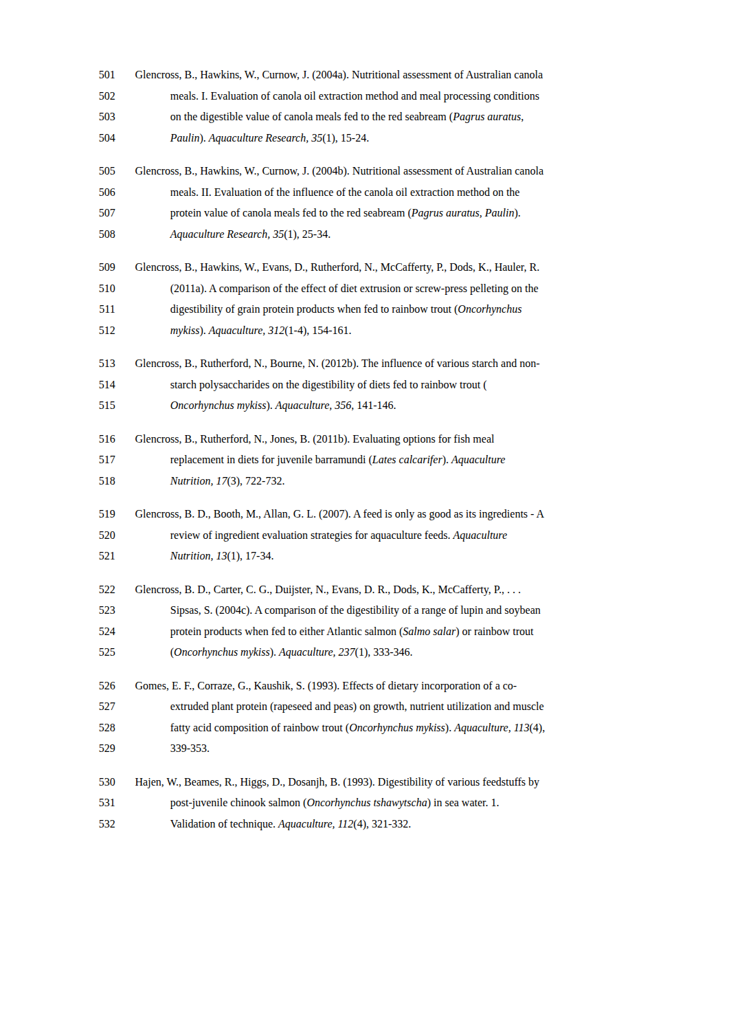501
Glencross, B., Hawkins, W., Curnow, J. (2004a). Nutritional assessment of Australian canola
502meals. I. Evaluation of canola oil extraction method and meal processing conditions
503on the digestible value of canola meals fed to the red seabream (Pagrus auratus,
504 Paulin). Aquaculture Research, 35(1), 15-24.
505
Glencross, B., Hawkins, W., Curnow, J. (2004b). Nutritional assessment of Australian canola
506meals. II. Evaluation of the influence of the canola oil extraction method on the
507protein value of canola meals fed to the red seabream (Pagrus auratus, Paulin).
508 Aquaculture Research, 35(1), 25-34.
509
Glencross, B., Hawkins, W., Evans, D., Rutherford, N., McCafferty, P., Dods, K., Hauler, R.
510(2011a). A comparison of the effect of diet extrusion or screw-press pelleting on the
511digestibility of grain protein products when fed to rainbow trout (Oncorhynchus
512 mykiss). Aquaculture, 312(1-4), 154-161.
513
Glencross, B., Rutherford, N., Bourne, N. (2012b). The influence of various starch and non-
514starch polysaccharides on the digestibility of diets fed to rainbow trout (
515 Oncorhynchus mykiss). Aquaculture, 356, 141-146.
516
Glencross, B., Rutherford, N., Jones, B. (2011b). Evaluating options for fish meal
517replacement in diets for juvenile barramundi (Lates calcarifer). Aquaculture
518 Nutrition, 17(3), 722-732.
519
Glencross, B. D., Booth, M., Allan, G. L. (2007). A feed is only as good as its ingredients - A
520review of ingredient evaluation strategies for aquaculture feeds. Aquaculture
521 Nutrition, 13(1), 17-34.
522
Glencross, B. D., Carter, C. G., Duijster, N., Evans, D. R., Dods, K., McCafferty, P., . . .
523 Sipsas, S. (2004c). A comparison of the digestibility of a range of lupin and soybean
524protein products when fed to either Atlantic salmon (Salmo salar) or rainbow trout
525(Oncorhynchus mykiss). Aquaculture, 237(1), 333-346.
526
Gomes, E. F., Corraze, G., Kaushik, S. (1993). Effects of dietary incorporation of a co-
527extruded plant protein (rapeseed and peas) on growth, nutrient utilization and muscle
528fatty acid composition of rainbow trout (Oncorhynchus mykiss). Aquaculture, 113(4),
529339-353.
530
Hajen, W., Beames, R., Higgs, D., Dosanjh, B. (1993). Digestibility of various feedstuffs by
531post-juvenile chinook salmon (Oncorhynchus tshawytscha) in sea water. 1.
532 Validation of technique. Aquaculture, 112(4), 321-332.